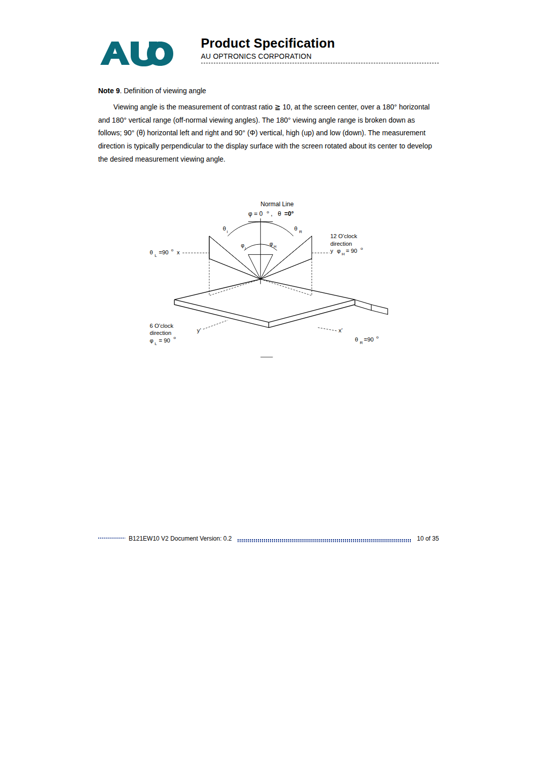Product Specification
AU OPTRONICS CORPORATION
Note 9. Definition of viewing angle
Viewing angle is the measurement of contrast ratio ≧ 10, at the screen center, over a 180° horizontal and 180° vertical range (off-normal viewing angles). The 180° viewing angle range is broken down as follows; 90° (θ) horizontal left and right and 90° (Φ) vertical, high (up) and low (down). The measurement direction is typically perpendicular to the display surface with the screen rotated about its center to develop the desired measurement viewing angle.
Normal Line φ = 0 o , θ =0° θ l θ R φ l φ H θ L =90 o x 12 O’clock direction y φ H = 90 o y’ x’ 6 O’clock direction φ L = 90 o θ R =90 o
B121EW10 V2 Document Version: 0.2
10 of 35